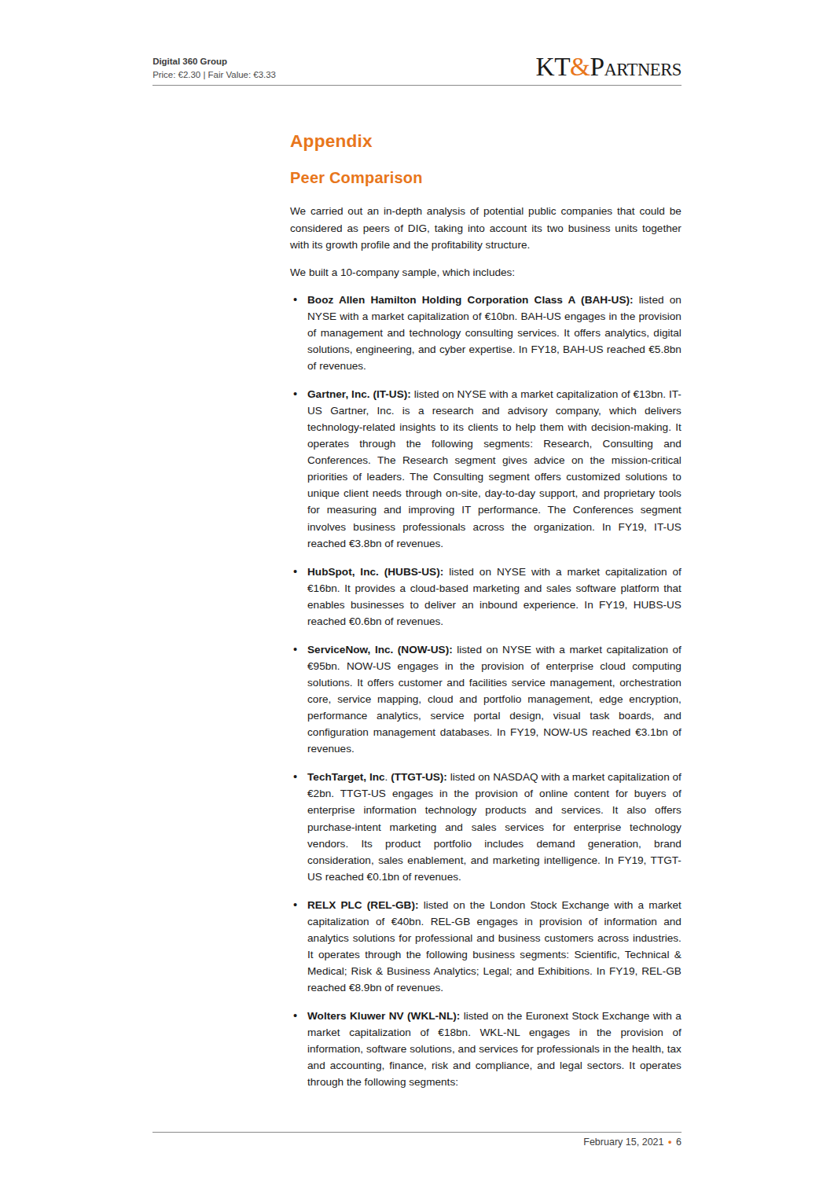Digital 360 Group
Price: €2.30 | Fair Value: €3.33
KT&PARTNERS
Appendix
Peer Comparison
We carried out an in-depth analysis of potential public companies that could be considered as peers of DIG, taking into account its two business units together with its growth profile and the profitability structure.
We built a 10-company sample, which includes:
Booz Allen Hamilton Holding Corporation Class A (BAH-US): listed on NYSE with a market capitalization of €10bn. BAH-US engages in the provision of management and technology consulting services. It offers analytics, digital solutions, engineering, and cyber expertise. In FY18, BAH-US reached €5.8bn of revenues.
Gartner, Inc. (IT-US): listed on NYSE with a market capitalization of €13bn. IT-US Gartner, Inc. is a research and advisory company, which delivers technology-related insights to its clients to help them with decision-making. It operates through the following segments: Research, Consulting and Conferences. The Research segment gives advice on the mission-critical priorities of leaders. The Consulting segment offers customized solutions to unique client needs through on-site, day-to-day support, and proprietary tools for measuring and improving IT performance. The Conferences segment involves business professionals across the organization. In FY19, IT-US reached €3.8bn of revenues.
HubSpot, Inc. (HUBS-US): listed on NYSE with a market capitalization of €16bn. It provides a cloud-based marketing and sales software platform that enables businesses to deliver an inbound experience. In FY19, HUBS-US reached €0.6bn of revenues.
ServiceNow, Inc. (NOW-US): listed on NYSE with a market capitalization of €95bn. NOW-US engages in the provision of enterprise cloud computing solutions. It offers customer and facilities service management, orchestration core, service mapping, cloud and portfolio management, edge encryption, performance analytics, service portal design, visual task boards, and configuration management databases. In FY19, NOW-US reached €3.1bn of revenues.
TechTarget, Inc. (TTGT-US): listed on NASDAQ with a market capitalization of €2bn. TTGT-US engages in the provision of online content for buyers of enterprise information technology products and services. It also offers purchase-intent marketing and sales services for enterprise technology vendors. Its product portfolio includes demand generation, brand consideration, sales enablement, and marketing intelligence. In FY19, TTGT-US reached €0.1bn of revenues.
RELX PLC (REL-GB): listed on the London Stock Exchange with a market capitalization of €40bn. REL-GB engages in provision of information and analytics solutions for professional and business customers across industries. It operates through the following business segments: Scientific, Technical & Medical; Risk & Business Analytics; Legal; and Exhibitions. In FY19, REL-GB reached €8.9bn of revenues.
Wolters Kluwer NV (WKL-NL): listed on the Euronext Stock Exchange with a market capitalization of €18bn. WKL-NL engages in the provision of information, software solutions, and services for professionals in the health, tax and accounting, finance, risk and compliance, and legal sectors. It operates through the following segments:
February 15, 2021 • 6